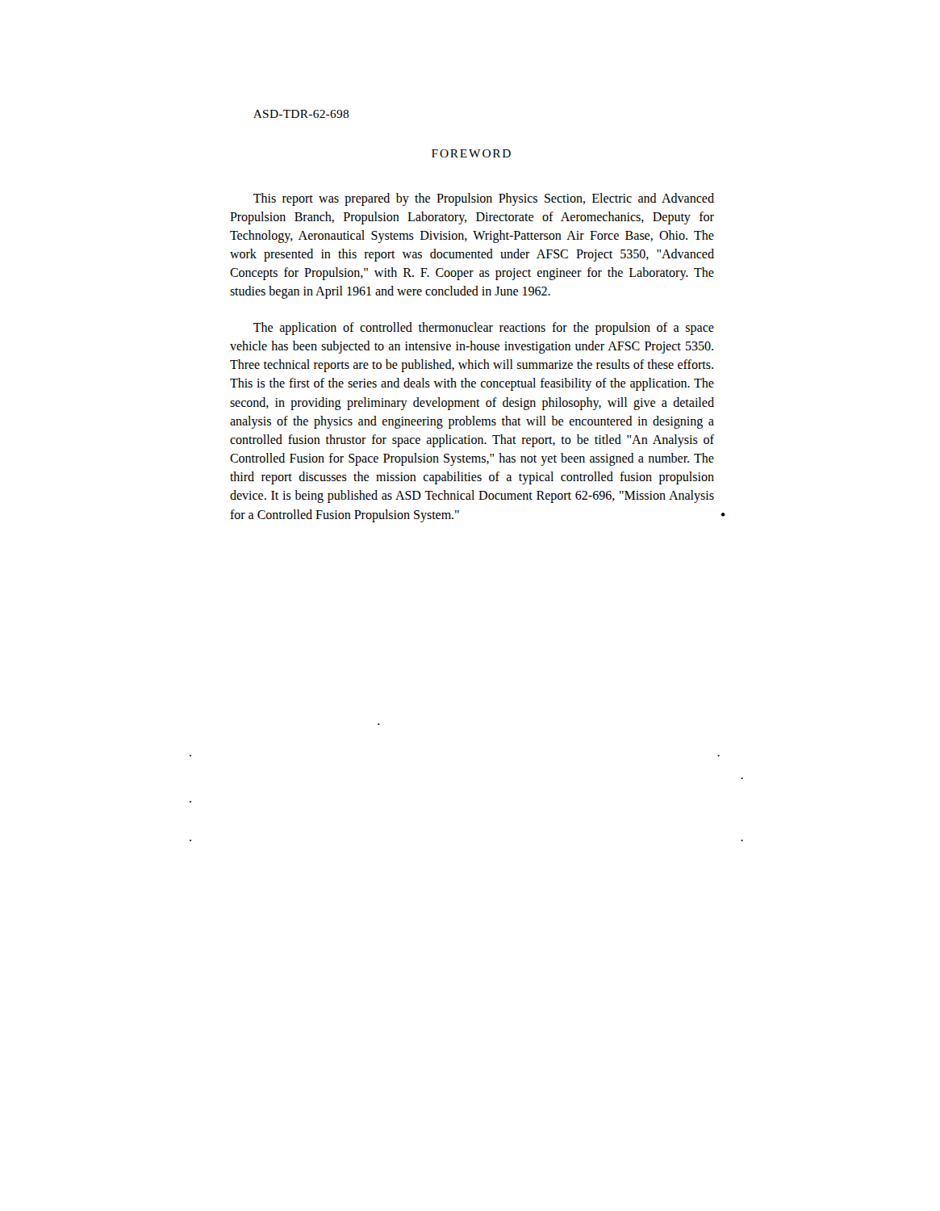ASD-TDR-62-698
FOREWORD
This report was prepared by the Propulsion Physics Section, Electric and Advanced Propulsion Branch, Propulsion Laboratory, Directorate of Aeromechanics, Deputy for Technology, Aeronautical Systems Division, Wright-Patterson Air Force Base, Ohio. The work presented in this report was documented under AFSC Project 5350, "Advanced Concepts for Propulsion," with R. F. Cooper as project engineer for the Laboratory. The studies began in April 1961 and were concluded in June 1962.
The application of controlled thermonuclear reactions for the propulsion of a space vehicle has been subjected to an intensive in-house investigation under AFSC Project 5350. Three technical reports are to be published, which will summarize the results of these efforts. This is the first of the series and deals with the conceptual feasibility of the application. The second, in providing preliminary development of design philosophy, will give a detailed analysis of the physics and engineering problems that will be encountered in designing a controlled fusion thrustor for space application. That report, to be titled "An Analysis of Controlled Fusion for Space Propulsion Systems," has not yet been assigned a number. The third report discusses the mission capabilities of a typical controlled fusion propulsion device. It is being published as ASD Technical Document Report 62-696, "Mission Analysis for a Controlled Fusion Propulsion System."
• . . . . . . .